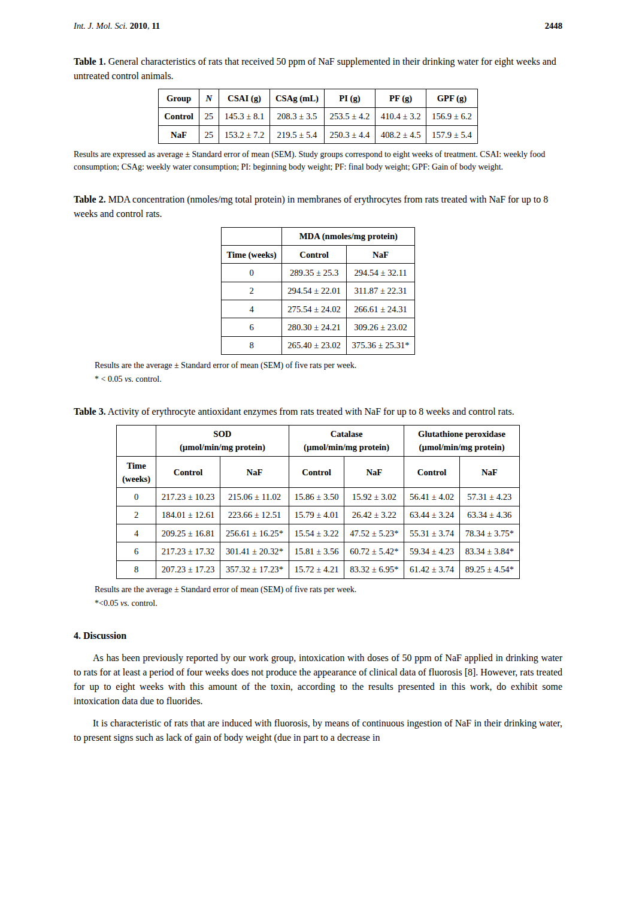Int. J. Mol. Sci. 2010, 11
2448
Table 1. General characteristics of rats that received 50 ppm of NaF supplemented in their drinking water for eight weeks and untreated control animals.
| Group | N | CSAI (g) | CSAg (mL) | PI (g) | PF (g) | GPF (g) |
| --- | --- | --- | --- | --- | --- | --- |
| Control | 25 | 145.3 ± 8.1 | 208.3 ± 3.5 | 253.5 ± 4.2 | 410.4 ± 3.2 | 156.9 ± 6.2 |
| NaF | 25 | 153.2 ± 7.2 | 219.5 ± 5.4 | 250.3 ± 4.4 | 408.2 ± 4.5 | 157.9 ± 5.4 |
Results are expressed as average ± Standard error of mean (SEM). Study groups correspond to eight weeks of treatment. CSAI: weekly food consumption; CSAg: weekly water consumption; PI: beginning body weight; PF: final body weight; GPF: Gain of body weight.
Table 2. MDA concentration (nmoles/mg total protein) in membranes of erythrocytes from rats treated with NaF for up to 8 weeks and control rats.
| | MDA (nmoles/mg protein) |
| --- | --- |
| Time (weeks) | Control | NaF |
| 0 | 289.35 ± 25.3 | 294.54 ± 32.11 |
| 2 | 294.54 ± 22.01 | 311.87 ± 22.31 |
| 4 | 275.54 ± 24.02 | 266.61 ± 24.31 |
| 6 | 280.30 ± 24.21 | 309.26 ± 23.02 |
| 8 | 265.40 ± 23.02 | 375.36 ± 25.31* |
Results are the average ± Standard error of mean (SEM) of five rats per week.
* < 0.05 vs. control.
Table 3. Activity of erythrocyte antioxidant enzymes from rats treated with NaF for up to 8 weeks and control rats.
| | SOD (µmol/min/mg protein) | Catalase (µmol/min/mg protein) | Glutathione peroxidase (µmol/min/mg protein) |
| --- | --- | --- | --- |
| Time (weeks) | Control | NaF | Control | NaF | Control | NaF |
| 0 | 217.23 ± 10.23 | 215.06 ± 11.02 | 15.86 ± 3.50 | 15.92 ± 3.02 | 56.41 ± 4.02 | 57.31 ± 4.23 |
| 2 | 184.01 ± 12.61 | 223.66 ± 12.51 | 15.79 ± 4.01 | 26.42 ± 3.22 | 63.44 ± 3.24 | 63.34 ± 4.36 |
| 4 | 209.25 ± 16.81 | 256.61 ± 16.25* | 15.54 ± 3.22 | 47.52 ± 5.23* | 55.31 ± 3.74 | 78.34 ± 3.75* |
| 6 | 217.23 ± 17.32 | 301.41 ± 20.32* | 15.81 ± 3.56 | 60.72 ± 5.42* | 59.34 ± 4.23 | 83.34 ± 3.84* |
| 8 | 207.23 ± 17.23 | 357.32 ± 17.23* | 15.72 ± 4.21 | 83.32 ± 6.95* | 61.42 ± 3.74 | 89.25 ± 4.54* |
Results are the average ± Standard error of mean (SEM) of five rats per week.
*<0.05 vs. control.
4. Discussion
As has been previously reported by our work group, intoxication with doses of 50 ppm of NaF applied in drinking water to rats for at least a period of four weeks does not produce the appearance of clinical data of fluorosis [8]. However, rats treated for up to eight weeks with this amount of the toxin, according to the results presented in this work, do exhibit some intoxication data due to fluorides.
It is characteristic of rats that are induced with fluorosis, by means of continuous ingestion of NaF in their drinking water, to present signs such as lack of gain of body weight (due in part to a decrease in